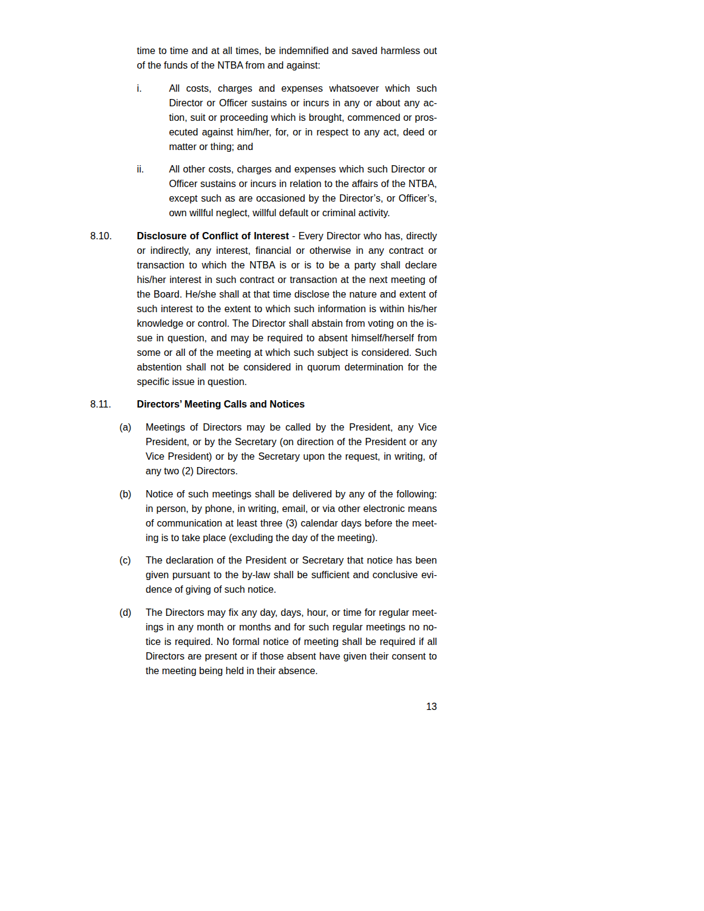time to time and at all times, be indemnified and saved harmless out of the funds of the NTBA from and against:
i. All costs, charges and expenses whatsoever which such Director or Officer sustains or incurs in any or about any action, suit or proceeding which is brought, commenced or prosecuted against him/her, for, or in respect to any act, deed or matter or thing; and
ii. All other costs, charges and expenses which such Director or Officer sustains or incurs in relation to the affairs of the NTBA, except such as are occasioned by the Director’s, or Officer’s, own willful neglect, willful default or criminal activity.
8.10. Disclosure of Conflict of Interest - Every Director who has, directly or indirectly, any interest, financial or otherwise in any contract or transaction to which the NTBA is or is to be a party shall declare his/her interest in such contract or transaction at the next meeting of the Board. He/she shall at that time disclose the nature and extent of such interest to the extent to which such information is within his/her knowledge or control. The Director shall abstain from voting on the issue in question, and may be required to absent himself/herself from some or all of the meeting at which such subject is considered. Such abstention shall not be considered in quorum determination for the specific issue in question.
8.11. Directors’ Meeting Calls and Notices
(a) Meetings of Directors may be called by the President, any Vice President, or by the Secretary (on direction of the President or any Vice President) or by the Secretary upon the request, in writing, of any two (2) Directors.
(b) Notice of such meetings shall be delivered by any of the following: in person, by phone, in writing, email, or via other electronic means of communication at least three (3) calendar days before the meeting is to take place (excluding the day of the meeting).
(c) The declaration of the President or Secretary that notice has been given pursuant to the by-law shall be sufficient and conclusive evidence of giving of such notice.
(d) The Directors may fix any day, days, hour, or time for regular meetings in any month or months and for such regular meetings no notice is required. No formal notice of meeting shall be required if all Directors are present or if those absent have given their consent to the meeting being held in their absence.
13